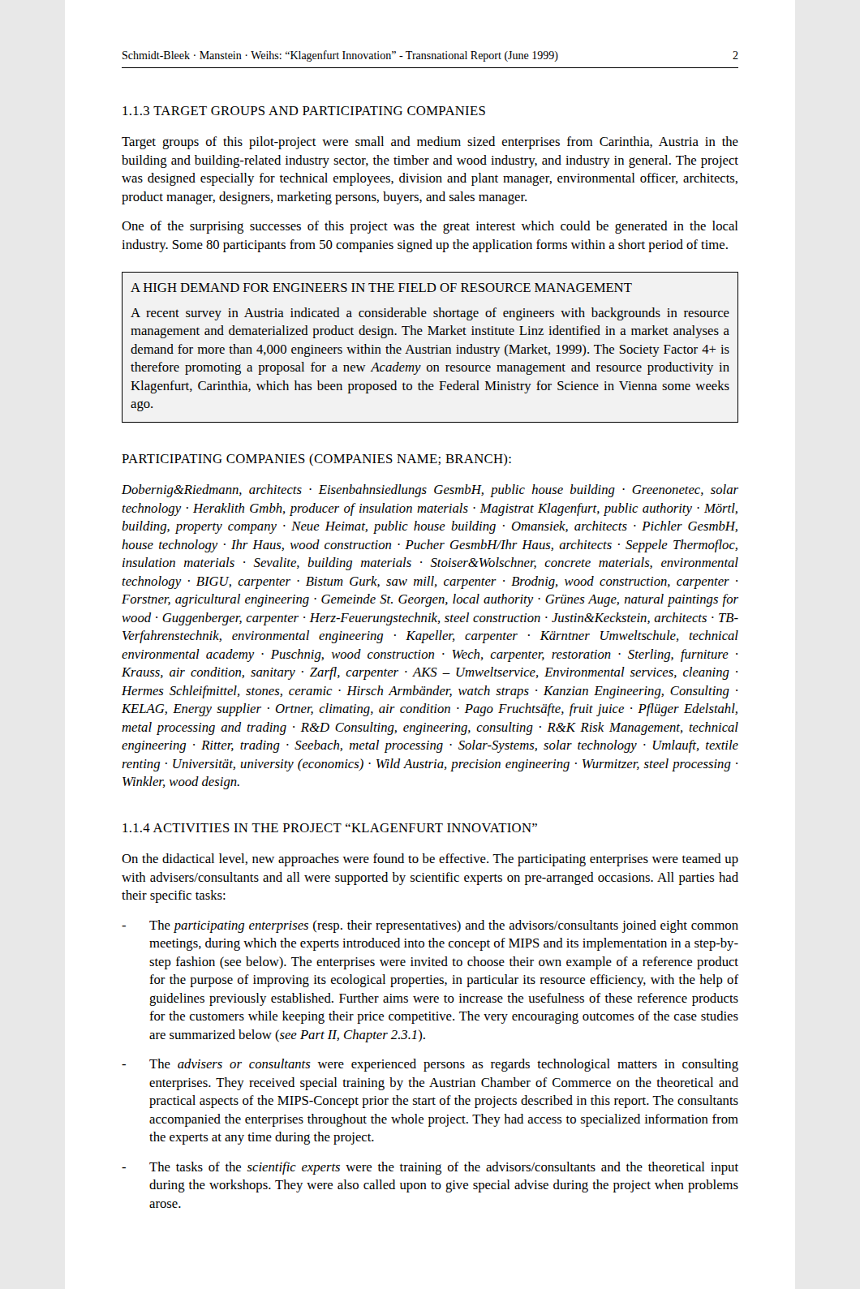Schmidt-Bleek · Manstein · Weihs: “Klagenfurt Innovation” - Transnational Report (June 1999)
2
1.1.3 TARGET GROUPS AND PARTICIPATING COMPANIES
Target groups of this pilot-project were small and medium sized enterprises from Carinthia, Austria in the building and building-related industry sector, the timber and wood industry, and industry in general. The project was designed especially for technical employees, division and plant manager, environmental officer, architects, product manager, designers, marketing persons, buyers, and sales manager.
One of the surprising successes of this project was the great interest which could be generated in the local industry. Some 80 participants from 50 companies signed up the application forms within a short period of time.
A HIGH DEMAND FOR ENGINEERS IN THE FIELD OF RESOURCE MANAGEMENT
A recent survey in Austria indicated a considerable shortage of engineers with backgrounds in resource management and dematerialized product design. The Market institute Linz identified in a market analyses a demand for more than 4,000 engineers within the Austrian industry (Market, 1999). The Society Factor 4+ is therefore promoting a proposal for a new Academy on resource management and resource productivity in Klagenfurt, Carinthia, which has been proposed to the Federal Ministry for Science in Vienna some weeks ago.
PARTICIPATING COMPANIES (COMPANIES NAME; BRANCH):
Dobernig&Riedmann, architects · Eisenbahnsiedlungs GesmbH, public house building · Greenonetec, solar technology · Heraklith Gmbh, producer of insulation materials · Magistrat Klagenfurt, public authority · Mörtl, building, property company · Neue Heimat, public house building · Omansiek, architects · Pichler GesmbH, house technology · Ihr Haus, wood construction · Pucher GesmbH/Ihr Haus, architects · Seppele Thermofloc, insulation materials · Sevalite, building materials · Stoiser&Wolschner, concrete materials, environmental technology · BIGU, carpenter · Bistum Gurk, saw mill, carpenter · Brodnig, wood construction, carpenter · Forstner, agricultural engineering · Gemeinde St. Georgen, local authority · Grünes Auge, natural paintings for wood · Guggenberger, carpenter · Herz-Feuerungstechnik, steel construction · Justin&Keckstein, architects · TB-Verfahrenstechnik, environmental engineering · Kapeller, carpenter · Kärntner Umweltschule, technical environmental academy · Puschnig, wood construction · Wech, carpenter, restoration · Sterling, furniture · Krauss, air condition, sanitary · Zarfl, carpenter · AKS – Umweltservice, Environmental services, cleaning · Hermes Schleifmittel, stones, ceramic · Hirsch Armbänder, watch straps · Kanzian Engineering, Consulting · KELAG, Energy supplier · Ortner, climating, air condition · Pago Fruchtsäfte, fruit juice · Pflüger Edelstahl, metal processing and trading · R&D Consulting, engineering, consulting · R&K Risk Management, technical engineering · Ritter, trading · Seebach, metal processing · Solar-Systems, solar technology · Umlauft, textile renting · Universität, university (economics) · Wild Austria, precision engineering · Wurmitzer, steel processing · Winkler, wood design.
1.1.4 ACTIVITIES IN THE PROJECT “KLAGENFURT INNOVATION”
On the didactical level, new approaches were found to be effective. The participating enterprises were teamed up with advisers/consultants and all were supported by scientific experts on pre-arranged occasions. All parties had their specific tasks:
The participating enterprises (resp. their representatives) and the advisors/consultants joined eight common meetings, during which the experts introduced into the concept of MIPS and its implementation in a step-by-step fashion (see below). The enterprises were invited to choose their own example of a reference product for the purpose of improving its ecological properties, in particular its resource efficiency, with the help of guidelines previously established. Further aims were to increase the usefulness of these reference products for the customers while keeping their price competitive. The very encouraging outcomes of the case studies are summarized below (see Part II, Chapter 2.3.1).
The advisers or consultants were experienced persons as regards technological matters in consulting enterprises. They received special training by the Austrian Chamber of Commerce on the theoretical and practical aspects of the MIPS-Concept prior the start of the projects described in this report. The consultants accompanied the enterprises throughout the whole project. They had access to specialized information from the experts at any time during the project.
The tasks of the scientific experts were the training of the advisors/consultants and the theoretical input during the workshops. They were also called upon to give special advise during the project when problems arose.